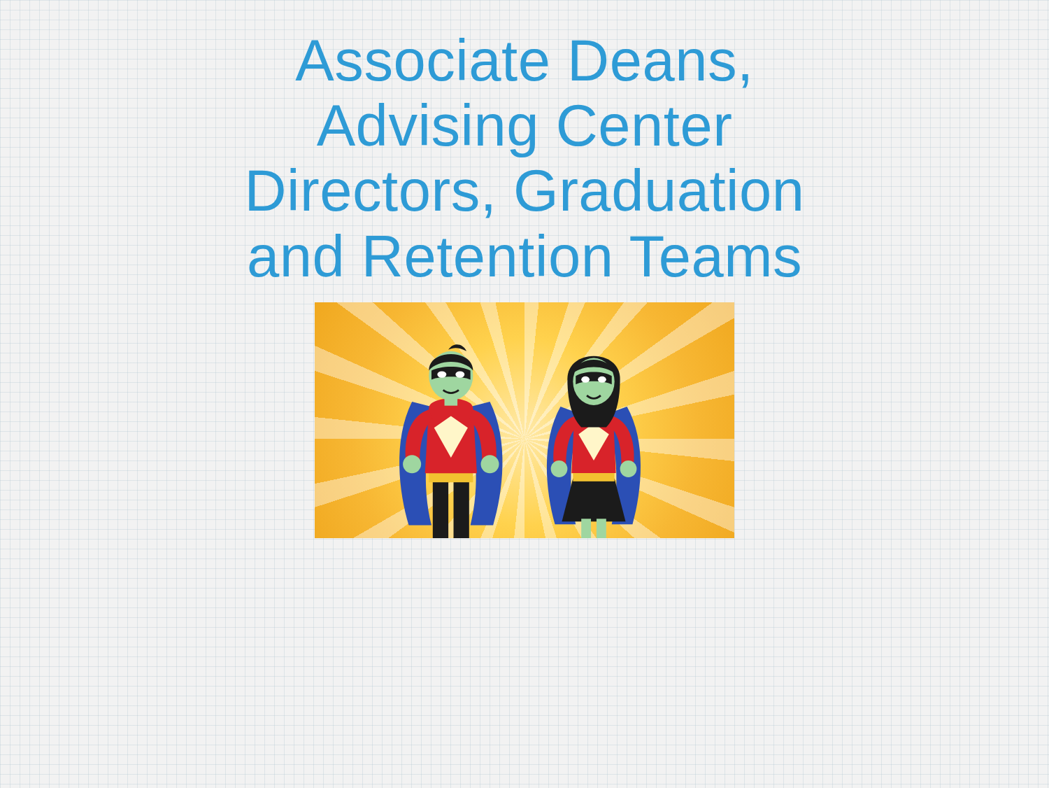Associate Deans, Advising Center Directors, Graduation and Retention Teams
Two cartoon superheroes standing in front of a yellow sunburst background.